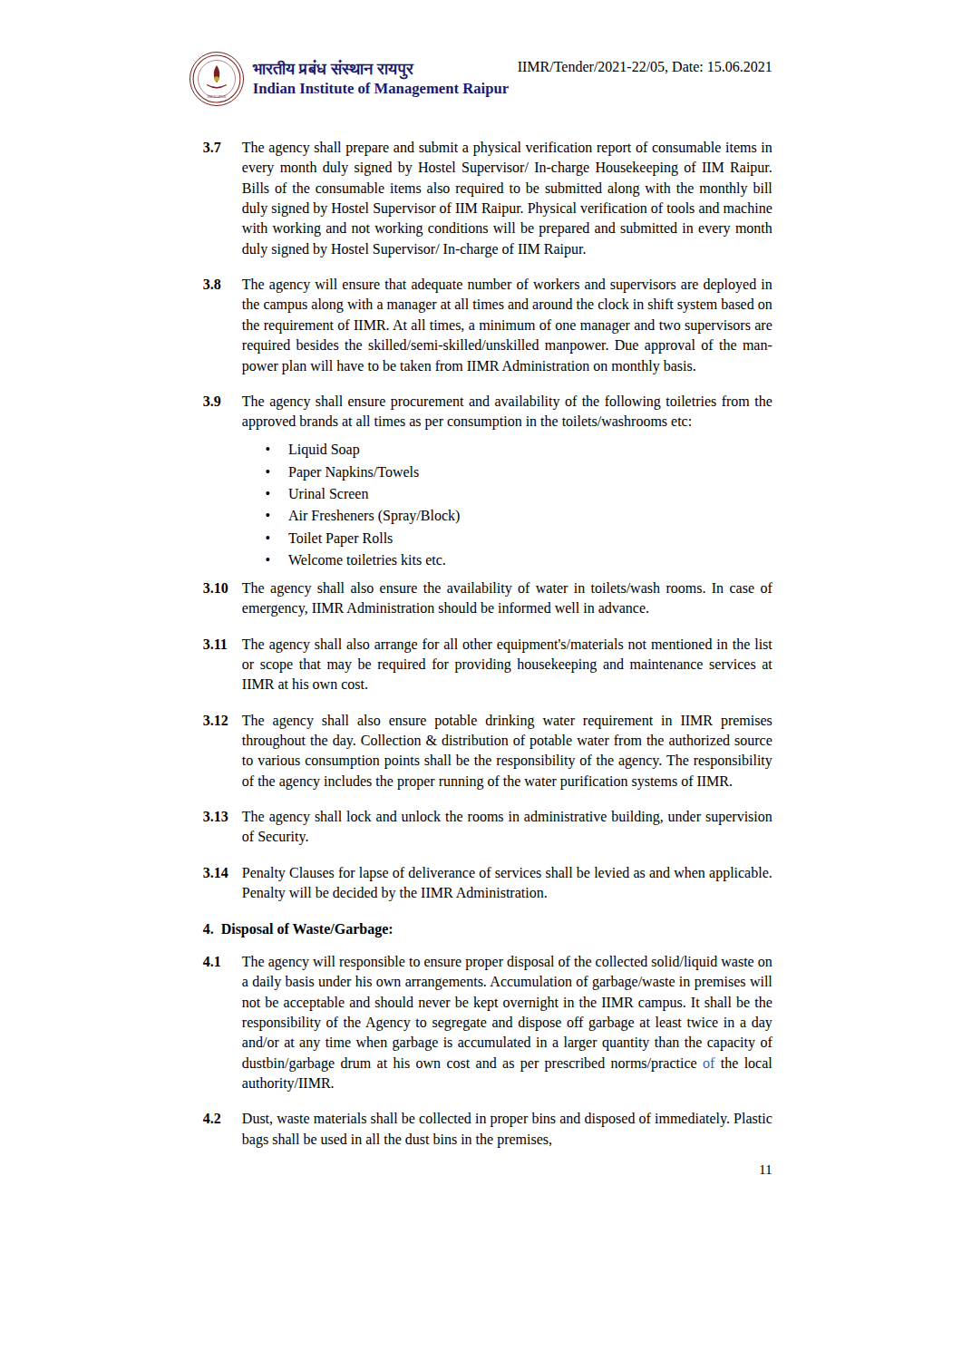IIM RAIPUR
भारतीय प्रबंध संस्थान रायपुर
Indian Institute of Management Raipur
IIMR/Tender/2021-22/05, Date: 15.06.2021
3.7
The agency shall prepare and submit a physical verification report of consumable items in every month duly signed by Hostel Supervisor/ In-charge Housekeeping of IIM Raipur. Bills of the consumable items also required to be submitted along with the monthly bill duly signed by Hostel Supervisor of IIM Raipur. Physical verification of tools and machine with working and not working conditions will be prepared and submitted in every month duly signed by Hostel Supervisor/ In-charge of IIM Raipur.
3.8
The agency will ensure that adequate number of workers and supervisors are deployed in the campus along with a manager at all times and around the clock in shift system based on the requirement of IIMR. At all times, a minimum of one manager and two supervisors are required besides the skilled/semi-skilled/unskilled manpower. Due approval of the manpower plan will have to be taken from IIMR Administration on monthly basis.
3.9
The agency shall ensure procurement and availability of the following toiletries from the approved brands at all times as per consumption in the toilets/washrooms etc:
Liquid Soap
Paper Napkins/Towels
Urinal Screen
Air Fresheners (Spray/Block)
Toilet Paper Rolls
Welcome toiletries kits etc.
3.10
The agency shall also ensure the availability of water in toilets/wash rooms. In case of emergency, IIMR Administration should be informed well in advance.
3.11
The agency shall also arrange for all other equipment's/materials not mentioned in the list or scope that may be required for providing housekeeping and maintenance services at IIMR at his own cost.
3.12
The agency shall also ensure potable drinking water requirement in IIMR premises throughout the day. Collection & distribution of potable water from the authorized source to various consumption points shall be the responsibility of the agency. The responsibility of the agency includes the proper running of the water purification systems of IIMR.
3.13
The agency shall lock and unlock the rooms in administrative building, under supervision of Security.
3.14
Penalty Clauses for lapse of deliverance of services shall be levied as and when applicable. Penalty will be decided by the IIMR Administration.
4. Disposal of Waste/Garbage:
4.1
The agency will responsible to ensure proper disposal of the collected solid/liquid waste on a daily basis under his own arrangements. Accumulation of garbage/waste in premises will not be acceptable and should never be kept overnight in the IIMR campus. It shall be the responsibility of the Agency to segregate and dispose off garbage at least twice in a day and/or at any time when garbage is accumulated in a larger quantity than the capacity of dustbin/garbage drum at his own cost and as per prescribed norms/practice of the local authority/IIMR.
4.2
Dust, waste materials shall be collected in proper bins and disposed of immediately. Plastic bags shall be used in all the dust bins in the premises,
11